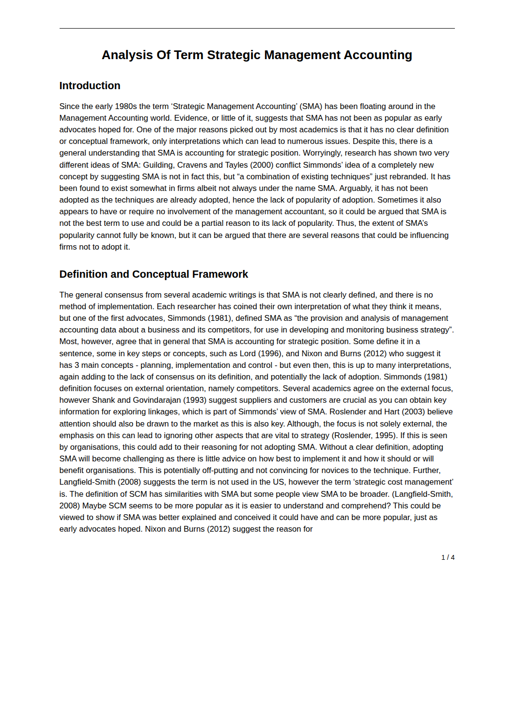Analysis Of Term Strategic Management Accounting
Introduction
Since the early 1980s the term ‘Strategic Management Accounting’ (SMA) has been floating around in the Management Accounting world. Evidence, or little of it, suggests that SMA has not been as popular as early advocates hoped for. One of the major reasons picked out by most academics is that it has no clear definition or conceptual framework, only interpretations which can lead to numerous issues. Despite this, there is a general understanding that SMA is accounting for strategic position. Worryingly, research has shown two very different ideas of SMA: Guilding, Cravens and Tayles (2000) conflict Simmonds’ idea of a completely new concept by suggesting SMA is not in fact this, but “a combination of existing techniques” just rebranded. It has been found to exist somewhat in firms albeit not always under the name SMA. Arguably, it has not been adopted as the techniques are already adopted, hence the lack of popularity of adoption. Sometimes it also appears to have or require no involvement of the management accountant, so it could be argued that SMA is not the best term to use and could be a partial reason to its lack of popularity. Thus, the extent of SMA’s popularity cannot fully be known, but it can be argued that there are several reasons that could be influencing firms not to adopt it.
Definition and Conceptual Framework
The general consensus from several academic writings is that SMA is not clearly defined, and there is no method of implementation. Each researcher has coined their own interpretation of what they think it means, but one of the first advocates, Simmonds (1981), defined SMA as “the provision and analysis of management accounting data about a business and its competitors, for use in developing and monitoring business strategy”. Most, however, agree that in general that SMA is accounting for strategic position. Some define it in a sentence, some in key steps or concepts, such as Lord (1996), and Nixon and Burns (2012) who suggest it has 3 main concepts - planning, implementation and control - but even then, this is up to many interpretations, again adding to the lack of consensus on its definition, and potentially the lack of adoption. Simmonds (1981) definition focuses on external orientation, namely competitors. Several academics agree on the external focus, however Shank and Govindarajan (1993) suggest suppliers and customers are crucial as you can obtain key information for exploring linkages, which is part of Simmonds’ view of SMA. Roslender and Hart (2003) believe attention should also be drawn to the market as this is also key. Although, the focus is not solely external, the emphasis on this can lead to ignoring other aspects that are vital to strategy (Roslender, 1995). If this is seen by organisations, this could add to their reasoning for not adopting SMA. Without a clear definition, adopting SMA will become challenging as there is little advice on how best to implement it and how it should or will benefit organisations. This is potentially off-putting and not convincing for novices to the technique. Further, Langfield-Smith (2008) suggests the term is not used in the US, however the term ‘strategic cost management’ is. The definition of SCM has similarities with SMA but some people view SMA to be broader. (Langfield-Smith, 2008) Maybe SCM seems to be more popular as it is easier to understand and comprehend? This could be viewed to show if SMA was better explained and conceived it could have and can be more popular, just as early advocates hoped. Nixon and Burns (2012) suggest the reason for
1 / 4